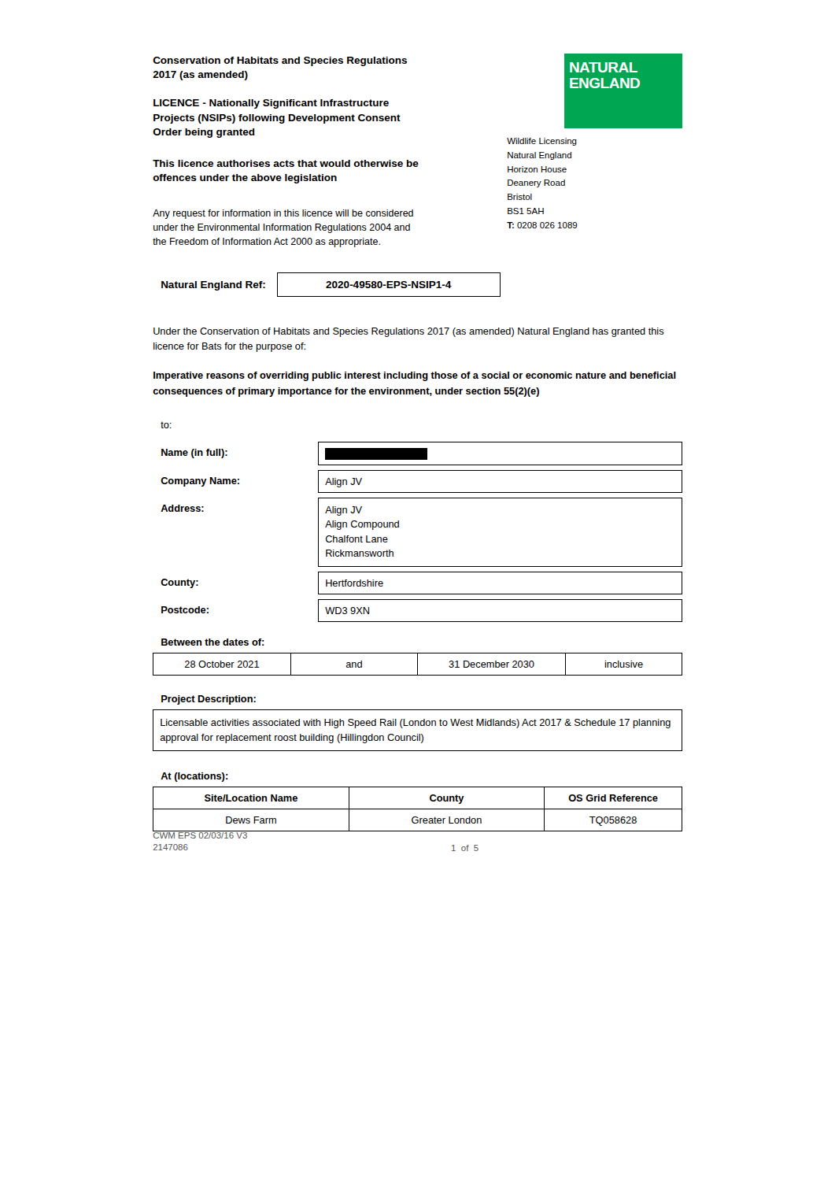Conservation of Habitats and Species Regulations
2017 (as amended)
LICENCE - Nationally Significant Infrastructure
Projects (NSIPs) following Development Consent
Order being granted
This licence authorises acts that would otherwise be
offences under the above legislation
Any request for information in this licence will be considered
under the Environmental Information Regulations 2004 and
the Freedom of Information Act 2000 as appropriate.
NATURAL ENGLAND
Wildlife Licensing
Natural England
Horizon House
Deanery Road
Bristol
BS1 5AH
T: 0208 026 1089
Natural England Ref:
2020-49580-EPS-NSIP1-4
Under the Conservation of Habitats and Species Regulations 2017 (as amended) Natural England has granted this licence for Bats for the purpose of:
Imperative reasons of overriding public interest including those of a social or economic nature and beneficial consequences of primary importance for the environment, under section 55(2)(e)
to:
Name (in full):
Company Name:
Align JV
Address:
Align JV
Align Compound
Chalfont Lane
Rickmansworth
County:
Hertfordshire
Postcode:
WD3 9XN
Between the dates of:
| 28 October 2021 | and | 31 December 2030 | inclusive |
Project Description:
Licensable activities associated with High Speed Rail (London to West Midlands) Act 2017 & Schedule 17 planning approval for replacement roost building (Hillingdon Council)
At (locations):
| Site/Location Name | County | OS Grid Reference |
| --- | --- | --- |
| Dews Farm | Greater London | TQ058628 |
CWM EPS 02/03/16 V3
2147086
1 of 5